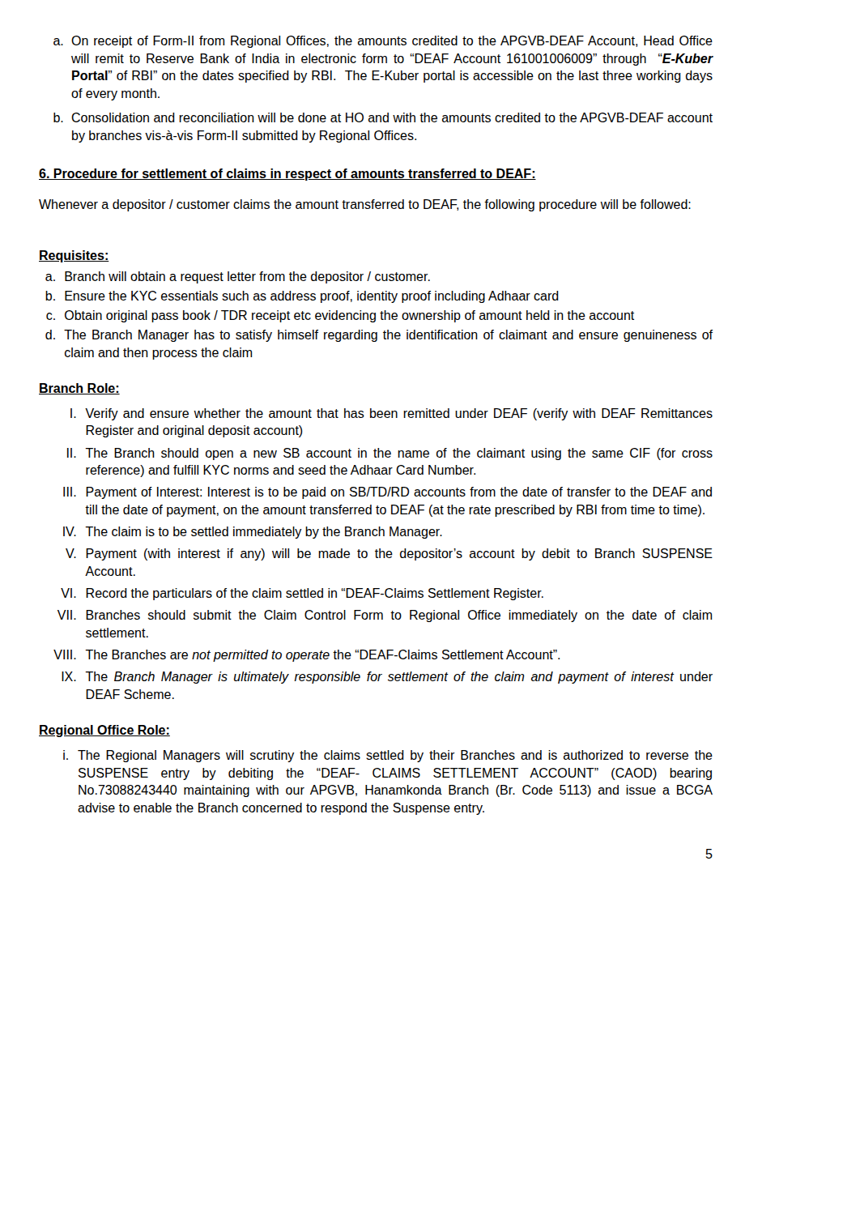On receipt of Form-II from Regional Offices, the amounts credited to the APGVB-DEAF Account, Head Office will remit to Reserve Bank of India in electronic form to “DEAF Account 161001006009” through “E-Kuber Portal” of RBI” on the dates specified by RBI. The E-Kuber portal is accessible on the last three working days of every month.
Consolidation and reconciliation will be done at HO and with the amounts credited to the APGVB-DEAF account by branches vis-à-vis Form-II submitted by Regional Offices.
6. Procedure for settlement of claims in respect of amounts transferred to DEAF:
Whenever a depositor / customer claims the amount transferred to DEAF, the following procedure will be followed:
Requisites:
Branch will obtain a request letter from the depositor / customer.
Ensure the KYC essentials such as address proof, identity proof including Adhaar card
Obtain original pass book / TDR receipt etc evidencing the ownership of amount held in the account
The Branch Manager has to satisfy himself regarding the identification of claimant and ensure genuineness of claim and then process the claim
Branch Role:
Verify and ensure whether the amount that has been remitted under DEAF (verify with DEAF Remittances Register and original deposit account)
The Branch should open a new SB account in the name of the claimant using the same CIF (for cross reference) and fulfill KYC norms and seed the Adhaar Card Number.
Payment of Interest: Interest is to be paid on SB/TD/RD accounts from the date of transfer to the DEAF and till the date of payment, on the amount transferred to DEAF (at the rate prescribed by RBI from time to time).
The claim is to be settled immediately by the Branch Manager.
Payment (with interest if any) will be made to the depositor’s account by debit to Branch SUSPENSE Account.
Record the particulars of the claim settled in “DEAF-Claims Settlement Register.
Branches should submit the Claim Control Form to Regional Office immediately on the date of claim settlement.
The Branches are not permitted to operate the “DEAF-Claims Settlement Account”.
The Branch Manager is ultimately responsible for settlement of the claim and payment of interest under DEAF Scheme.
Regional Office Role:
The Regional Managers will scrutiny the claims settled by their Branches and is authorized to reverse the SUSPENSE entry by debiting the “DEAF- CLAIMS SETTLEMENT ACCOUNT” (CAOD) bearing No.73088243440 maintaining with our APGVB, Hanamkonda Branch (Br. Code 5113) and issue a BCGA advise to enable the Branch concerned to respond the Suspense entry.
5